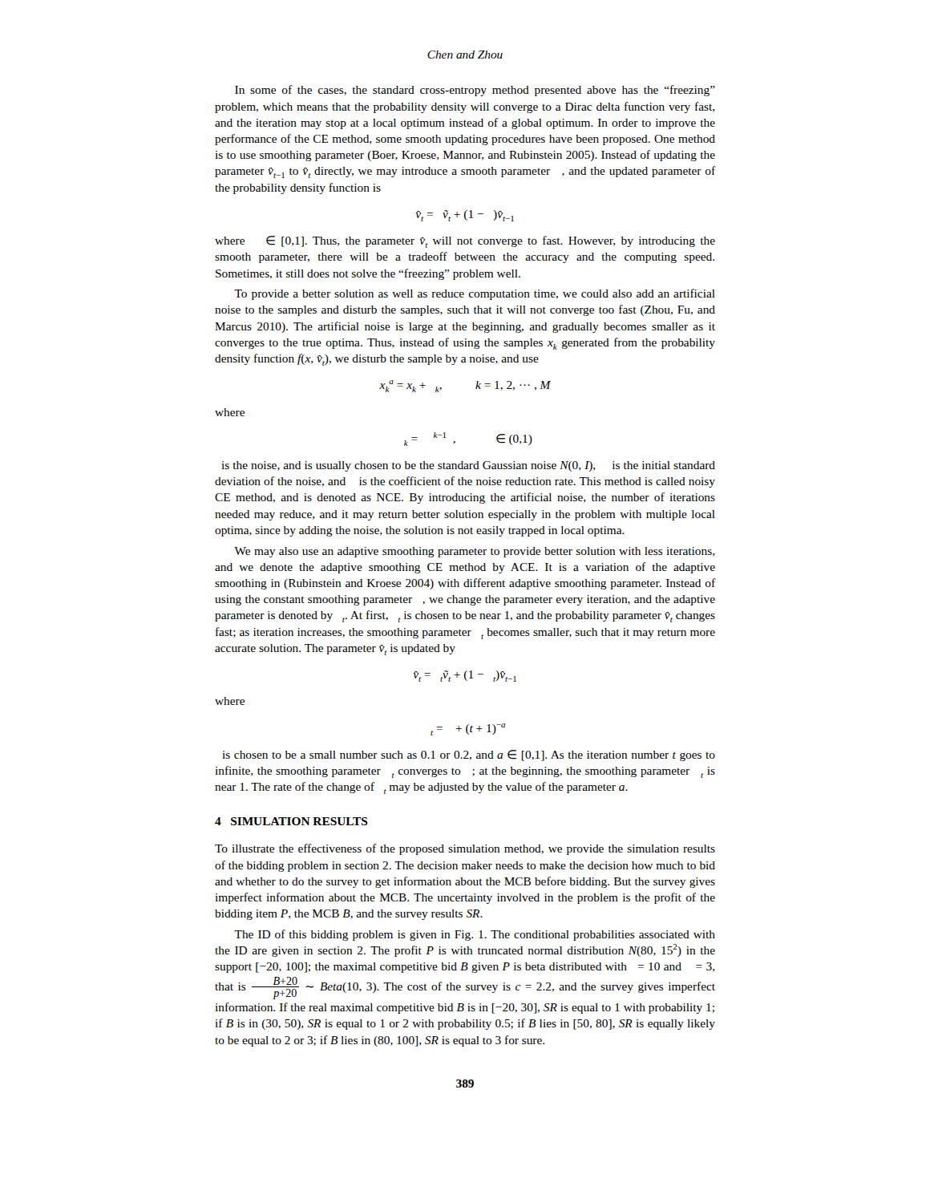Chen and Zhou
In some of the cases, the standard cross-entropy method presented above has the “freezing” problem, which means that the probability density will converge to a Dirac delta function very fast, and the iteration may stop at a local optimum instead of a global optimum. In order to improve the performance of the CE method, some smooth updating procedures have been proposed. One method is to use smoothing parameter (Boer, Kroese, Mannor, and Rubinstein 2005). Instead of updating the parameter v̂t−1 to v̂t directly, we may introduce a smooth parameter , and the updated parameter of the probability density function is
v̂t = ṽt + (1 − )v̂t−1
where ∈ [0,1]. Thus, the parameter v̂t will not converge to fast. However, by introducing the smooth parameter, there will be a tradeoff between the accuracy and the computing speed. Sometimes, it still does not solve the “freezing” problem well.
To provide a better solution as well as reduce computation time, we could also add an artificial noise to the samples and disturb the samples, such that it will not converge too fast (Zhou, Fu, and Marcus 2010). The artificial noise is large at the beginning, and gradually becomes smaller as it converges to the true optima. Thus, instead of using the samples xk generated from the probability density function f(x, v̂t), we disturb the sample by a noise, and use
xka = xk + k, k = 1, 2, ··· , M
where
k = k−1 , ∈ (0,1)
is the noise, and is usually chosen to be the standard Gaussian noise N(0, I), is the initial standard deviation of the noise, and is the coefficient of the noise reduction rate. This method is called noisy CE method, and is denoted as NCE. By introducing the artificial noise, the number of iterations needed may reduce, and it may return better solution especially in the problem with multiple local optima, since by adding the noise, the solution is not easily trapped in local optima.
We may also use an adaptive smoothing parameter to provide better solution with less iterations, and we denote the adaptive smoothing CE method by ACE. It is a variation of the adaptive smoothing in (Rubinstein and Kroese 2004) with different adaptive smoothing parameter. Instead of using the constant smoothing parameter , we change the parameter every iteration, and the adaptive parameter is denoted by t. At first, t is chosen to be near 1, and the probability parameter v̂t changes fast; as iteration increases, the smoothing parameter t becomes smaller, such that it may return more accurate solution. The parameter v̂t is updated by
v̂t = tṽt + (1 − t)v̂t−1
where
t = + (t + 1)−a
is chosen to be a small number such as 0.1 or 0.2, and a ∈ [0,1]. As the iteration number t goes to infinite, the smoothing parameter t converges to ; at the beginning, the smoothing parameter t is near 1. The rate of the change of t may be adjusted by the value of the parameter a.
4 SIMULATION RESULTS
To illustrate the effectiveness of the proposed simulation method, we provide the simulation results of the bidding problem in section 2. The decision maker needs to make the decision how much to bid and whether to do the survey to get information about the MCB before bidding. But the survey gives imperfect information about the MCB. The uncertainty involved in the problem is the profit of the bidding item P, the MCB B, and the survey results SR.
The ID of this bidding problem is given in Fig. 1. The conditional probabilities associated with the ID are given in section 2. The profit P is with truncated normal distribution N(80, 152) in the support [−20, 100]; the maximal competitive bid B given P is beta distributed with = 10 and = 3, that is B+20 p+20 ∼ Beta(10, 3). The cost of the survey is c = 2.2, and the survey gives imperfect information. If the real maximal competitive bid B is in [−20, 30], SR is equal to 1 with probability 1; if B is in (30, 50), SR is equal to 1 or 2 with probability 0.5; if B lies in [50, 80], SR is equally likely to be equal to 2 or 3; if B lies in (80, 100], SR is equal to 3 for sure.
389